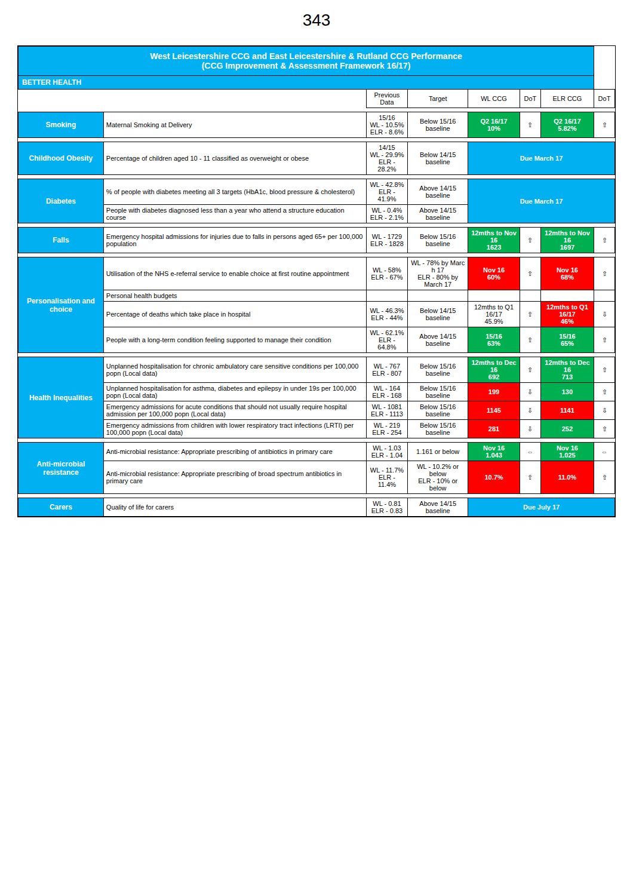343
| West Leicestershire CCG and East Leicestershire & Rutland CCG Performance (CCG Improvement & Assessment Framework 16/17) |
| BETTER HEALTH |
| | | Previous Data | Target | WL CCG | DoT | ELR CCG | DoT |
| Smoking | Maternal Smoking at Delivery | 15/16 WL - 10.5% ELR - 8.6% | Below 15/16 baseline | Q2 16/17 10% | ⇧ | Q2 16/17 5.82% | ⇧ |
| Childhood Obesity | Percentage of children aged 10 - 11 classified as overweight or obese | 14/15 WL - 29.9% ELR - 28.2% | Below 14/15 baseline | Due March 17 |
| Diabetes | % of people with diabetes meeting all 3 targets (HbA1c, blood pressure & cholesterol) | WL - 42.8% ELR - 41.9% | Above 14/15 baseline | Due March 17 |
| People with diabetes diagnosed less than a year who attend a structure education course | WL - 0.4% ELR - 2.1% | Above 14/15 baseline |
| Falls | Emergency hospital admissions for injuries due to falls in persons aged 65+ per 100,000 population | WL - 1729 ELR - 1828 | Below 15/16 baseline | 12mths to Nov 16 1623 | ⇧ | 12mths to Nov 16 1697 | ⇧ |
| Personalisation and choice | Utilisation of the NHS e-referral service to enable choice at first routine appointment | WL - 58% ELR - 67% | WL - 78% by Marc h 17 ELR - 80% by March 17 | Nov 16 60% | ⇧ | Nov 16 68% | ⇧ |
| Personal health budgets | | | | | | |
| Percentage of deaths which take place in hospital | WL - 46.3% ELR - 44% | Below 14/15 baseline | 12mths to Q1 16/17 45.9% | ⇧ | 12mths to Q1 16/17 46% | ⇩ |
| People with a long-term condition feeling supported to manage their condition | WL - 62.1% ELR - 64.8% | Above 14/15 baseline | 15/16 63% | ⇧ | 15/16 65% | ⇧ |
| Health Inequalities | Unplanned hospitalisation for chronic ambulatory care sensitive conditions per 100,000 popn (Local data) | WL - 767 ELR - 807 | Below 15/16 baseline | 12mths to Dec 16 692 | ⇧ | 12mths to Dec 16 713 | ⇧ |
| Unplanned hospitalisation for asthma, diabetes and epilepsy in under 19s per 100,000 popn (Local data) | WL - 164 ELR - 168 | Below 15/16 baseline | 199 | ⇩ | 130 | ⇧ |
| Emergency admissions for acute conditions that should not usually require hospital admission per 100,000 popn (Local data) | WL - 1081 ELR - 1113 | Below 15/16 baseline | 1145 | ⇩ | 1141 | ⇩ |
| Emergency admissions from children with lower respiratory tract infections (LRTI) per 100,000 popn (Local data) | WL - 219 ELR - 254 | Below 15/16 baseline | 281 | ⇩ | 252 | ⇧ |
| Anti-microbial resistance | Anti-microbial resistance: Appropriate prescribing of antibiotics in primary care | WL - 1.03 ELR - 1.04 | 1.161 or below | Nov 16 1.043 | ⇔ | Nov 16 1.025 | ⇔ |
| Anti-microbial resistance: Appropriate prescribing of broad spectrum antibiotics in primary care | WL - 11.7% ELR - 11.4% | WL - 10.2% or below ELR - 10% or below | 10.7% | ⇧ | 11.0% | ⇧ |
| Carers | Quality of life for carers | WL - 0.81 ELR - 0.83 | Above 14/15 baseline | Due July 17 |